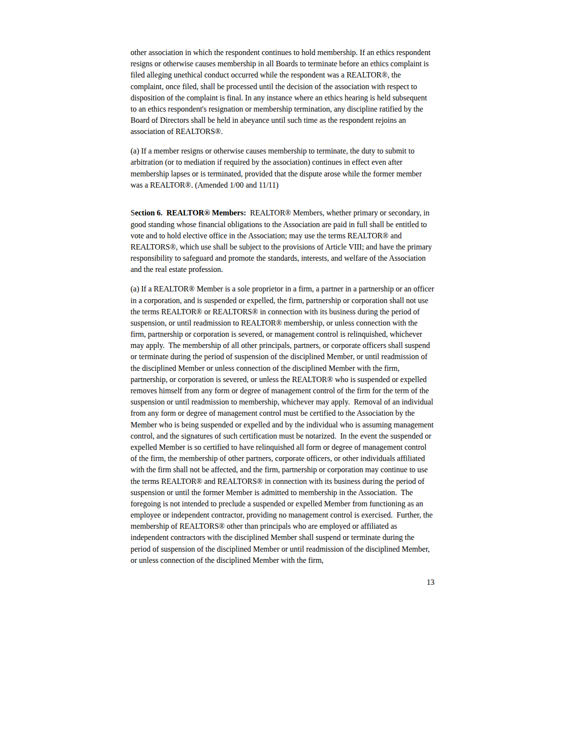other association in which the respondent continues to hold membership. If an ethics respondent resigns or otherwise causes membership in all Boards to terminate before an ethics complaint is filed alleging unethical conduct occurred while the respondent was a REALTOR®, the complaint, once filed, shall be processed until the decision of the association with respect to disposition of the complaint is final. In any instance where an ethics hearing is held subsequent to an ethics respondent's resignation or membership termination, any discipline ratified by the Board of Directors shall be held in abeyance until such time as the respondent rejoins an association of REALTORS®.
(a) If a member resigns or otherwise causes membership to terminate, the duty to submit to arbitration (or to mediation if required by the association) continues in effect even after membership lapses or is terminated, provided that the dispute arose while the former member was a REALTOR®. (Amended 1/00 and 11/11)
Section 6. REALTOR® Members: REALTOR® Members, whether primary or secondary, in good standing whose financial obligations to the Association are paid in full shall be entitled to vote and to hold elective office in the Association; may use the terms REALTOR® and REALTORS®, which use shall be subject to the provisions of Article VIII; and have the primary responsibility to safeguard and promote the standards, interests, and welfare of the Association and the real estate profession.
(a) If a REALTOR® Member is a sole proprietor in a firm, a partner in a partnership or an officer in a corporation, and is suspended or expelled, the firm, partnership or corporation shall not use the terms REALTOR® or REALTORS® in connection with its business during the period of suspension, or until readmission to REALTOR® membership, or unless connection with the firm, partnership or corporation is severed, or management control is relinquished, whichever may apply. The membership of all other principals, partners, or corporate officers shall suspend or terminate during the period of suspension of the disciplined Member, or until readmission of the disciplined Member or unless connection of the disciplined Member with the firm, partnership, or corporation is severed, or unless the REALTOR® who is suspended or expelled removes himself from any form or degree of management control of the firm for the term of the suspension or until readmission to membership, whichever may apply. Removal of an individual from any form or degree of management control must be certified to the Association by the Member who is being suspended or expelled and by the individual who is assuming management control, and the signatures of such certification must be notarized. In the event the suspended or expelled Member is so certified to have relinquished all form or degree of management control of the firm, the membership of other partners, corporate officers, or other individuals affiliated with the firm shall not be affected, and the firm, partnership or corporation may continue to use the terms REALTOR® and REALTORS® in connection with its business during the period of suspension or until the former Member is admitted to membership in the Association. The foregoing is not intended to preclude a suspended or expelled Member from functioning as an employee or independent contractor, providing no management control is exercised. Further, the membership of REALTORS® other than principals who are employed or affiliated as independent contractors with the disciplined Member shall suspend or terminate during the period of suspension of the disciplined Member or until readmission of the disciplined Member, or unless connection of the disciplined Member with the firm,
13